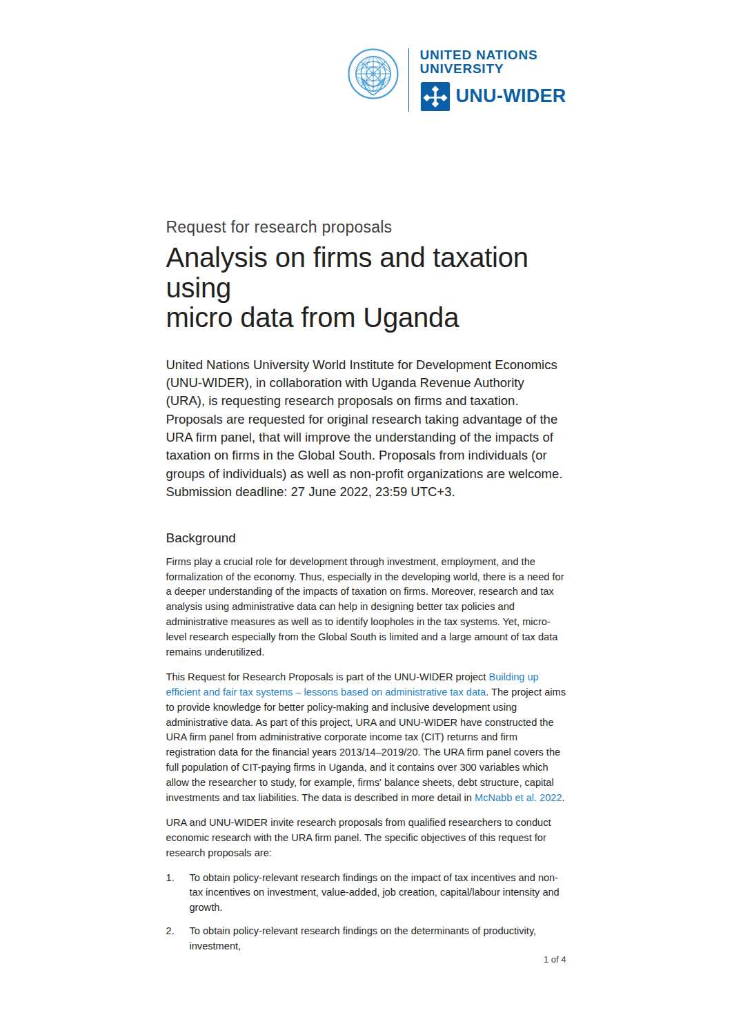UNITED NATIONS
UNIVERSITY
UNU-WIDER
Request for research proposals
Analysis on firms and taxation using
micro data from Uganda
United Nations University World Institute for Development Economics (UNU-WIDER), in collaboration with Uganda Revenue Authority (URA), is requesting research proposals on firms and taxation. Proposals are requested for original research taking advantage of the URA firm panel, that will improve the understanding of the impacts of taxation on firms in the Global South. Proposals from individuals (or groups of individuals) as well as non-profit organizations are welcome. Submission deadline: 27 June 2022, 23:59 UTC+3.
Background
Firms play a crucial role for development through investment, employment, and the formalization of the economy. Thus, especially in the developing world, there is a need for a deeper understanding of the impacts of taxation on firms. Moreover, research and tax analysis using administrative data can help in designing better tax policies and administrative measures as well as to identify loopholes in the tax systems. Yet, micro-level research especially from the Global South is limited and a large amount of tax data remains underutilized.
This Request for Research Proposals is part of the UNU-WIDER project Building up efficient and fair tax systems – lessons based on administrative tax data. The project aims to provide knowledge for better policy-making and inclusive development using administrative data. As part of this project, URA and UNU-WIDER have constructed the URA firm panel from administrative corporate income tax (CIT) returns and firm registration data for the financial years 2013/14–2019/20. The URA firm panel covers the full population of CIT-paying firms in Uganda, and it contains over 300 variables which allow the researcher to study, for example, firms' balance sheets, debt structure, capital investments and tax liabilities. The data is described in more detail in McNabb et al. 2022.
URA and UNU-WIDER invite research proposals from qualified researchers to conduct economic research with the URA firm panel. The specific objectives of this request for research proposals are:
To obtain policy-relevant research findings on the impact of tax incentives and non-tax incentives on investment, value-added, job creation, capital/labour intensity and growth.
To obtain policy-relevant research findings on the determinants of productivity, investment,
1 of 4